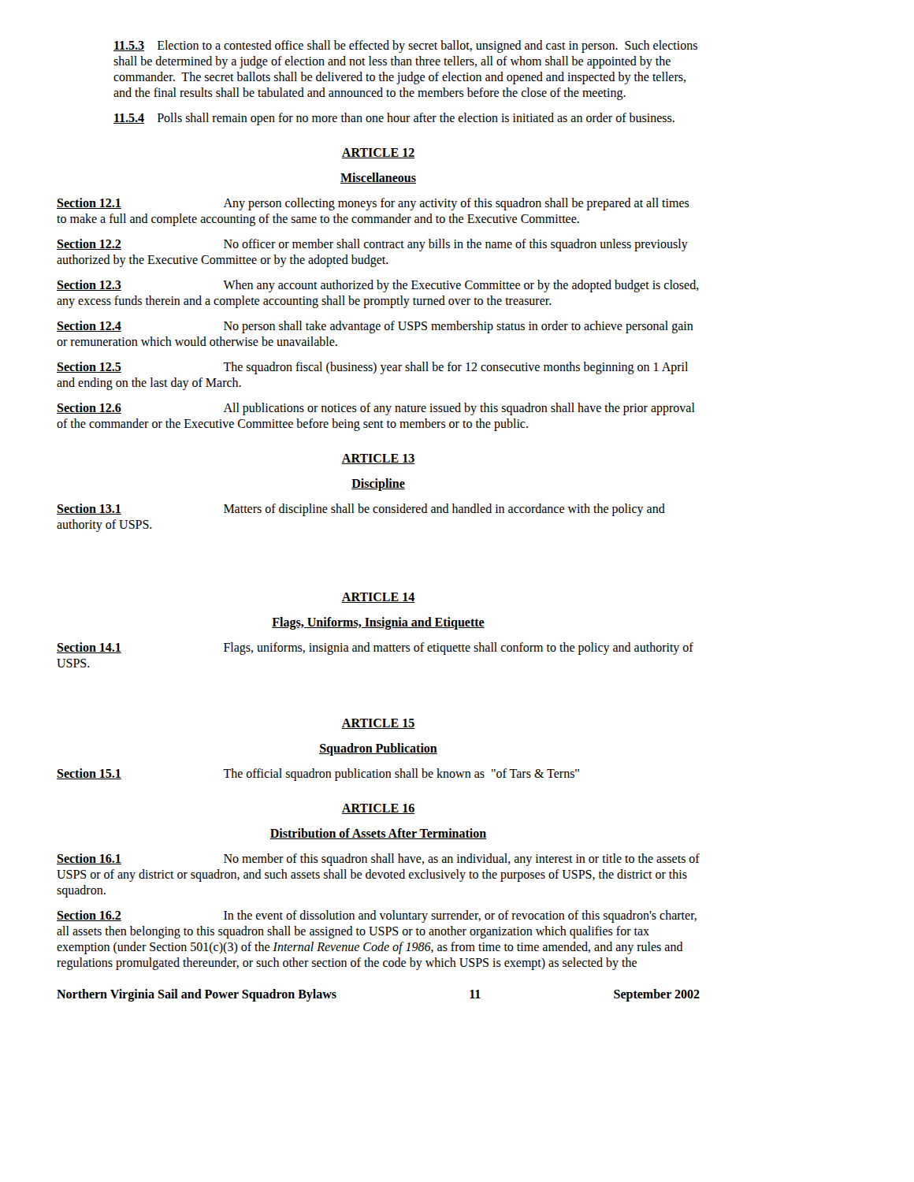11.5.3 Election to a contested office shall be effected by secret ballot, unsigned and cast in person. Such elections shall be determined by a judge of election and not less than three tellers, all of whom shall be appointed by the commander. The secret ballots shall be delivered to the judge of election and opened and inspected by the tellers, and the final results shall be tabulated and announced to the members before the close of the meeting.
11.5.4 Polls shall remain open for no more than one hour after the election is initiated as an order of business.
ARTICLE 12
Miscellaneous
Section 12.1 Any person collecting moneys for any activity of this squadron shall be prepared at all times to make a full and complete accounting of the same to the commander and to the Executive Committee.
Section 12.2 No officer or member shall contract any bills in the name of this squadron unless previously authorized by the Executive Committee or by the adopted budget.
Section 12.3 When any account authorized by the Executive Committee or by the adopted budget is closed, any excess funds therein and a complete accounting shall be promptly turned over to the treasurer.
Section 12.4 No person shall take advantage of USPS membership status in order to achieve personal gain or remuneration which would otherwise be unavailable.
Section 12.5 The squadron fiscal (business) year shall be for 12 consecutive months beginning on 1 April and ending on the last day of March.
Section 12.6 All publications or notices of any nature issued by this squadron shall have the prior approval of the commander or the Executive Committee before being sent to members or to the public.
ARTICLE 13
Discipline
Section 13.1 Matters of discipline shall be considered and handled in accordance with the policy and authority of USPS.
ARTICLE 14
Flags, Uniforms, Insignia and Etiquette
Section 14.1 Flags, uniforms, insignia and matters of etiquette shall conform to the policy and authority of USPS.
ARTICLE 15
Squadron Publication
Section 15.1 The official squadron publication shall be known as "of Tars & Terns"
ARTICLE 16
Distribution of Assets After Termination
Section 16.1 No member of this squadron shall have, as an individual, any interest in or title to the assets of USPS or of any district or squadron, and such assets shall be devoted exclusively to the purposes of USPS, the district or this squadron.
Section 16.2 In the event of dissolution and voluntary surrender, or of revocation of this squadron's charter, all assets then belonging to this squadron shall be assigned to USPS or to another organization which qualifies for tax exemption (under Section 501(c)(3) of the Internal Revenue Code of 1986, as from time to time amended, and any rules and regulations promulgated thereunder, or such other section of the code by which USPS is exempt) as selected by the
Northern Virginia Sail and Power Squadron Bylaws 11 September 2002